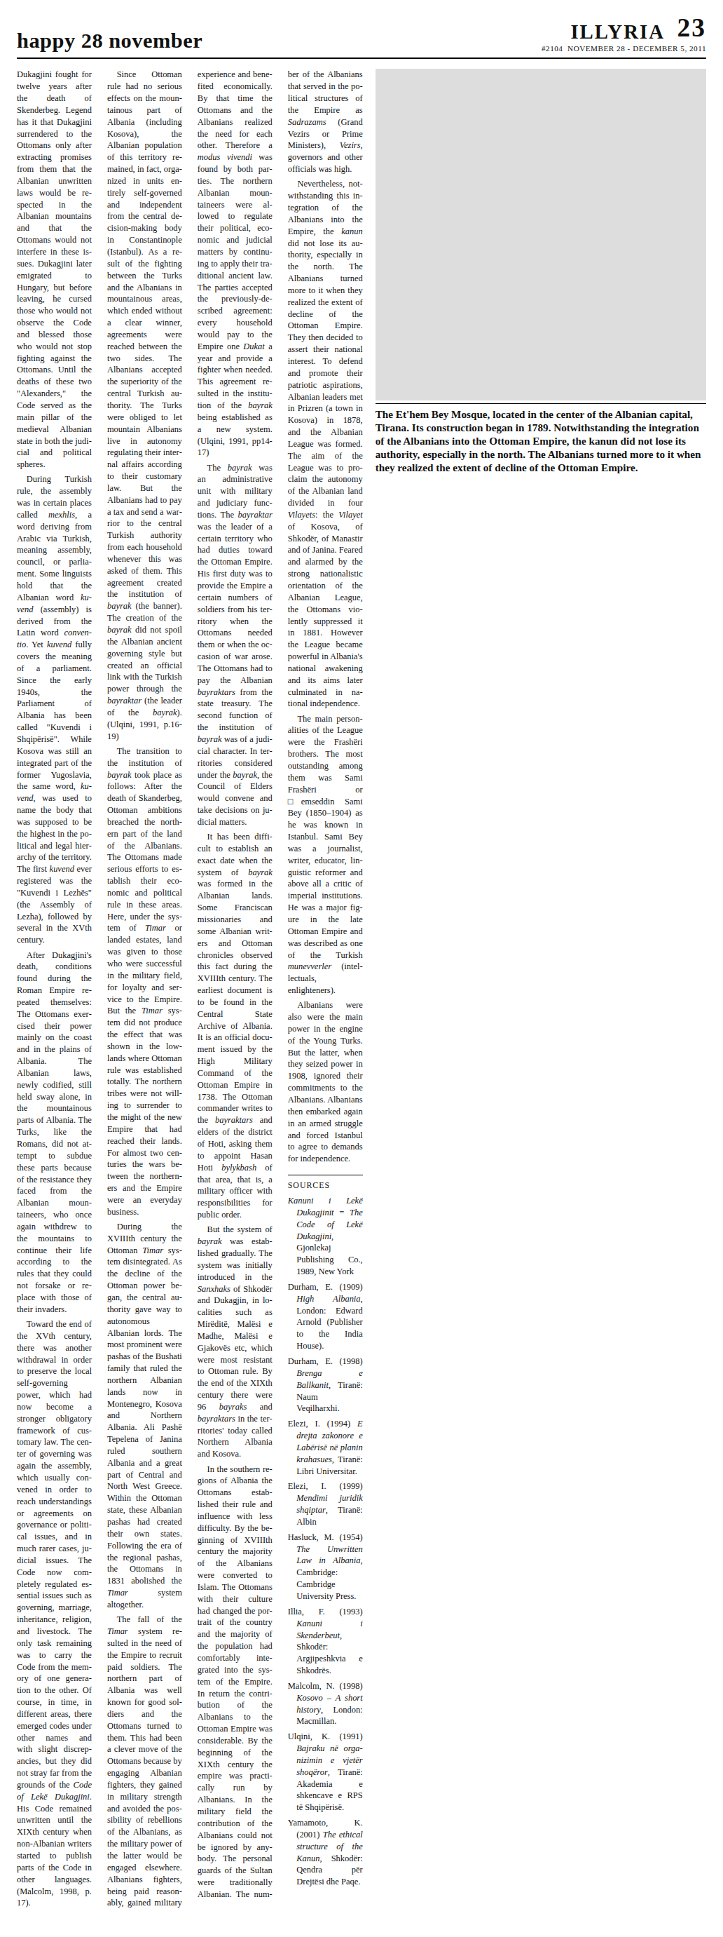happy 28 november
ILLYRIA 23
#2104 NOVEMBER 28 - DECEMBER 5, 2011
The Et'hem Bey Mosque, located in the center of the Albanian capital, Tirana. Its construction began in 1789. Notwithstanding the integration of the Albanians into the Ottoman Empire, the kanun did not lose its authority, especially in the north. The Albanians turned more to it when they realized the extent of decline of the Ottoman Empire.
Dukagjini fought for twelve years after the death of Skenderbeg. Legend has it that Dukagjini surrendered to the Ottomans only after extracting promises from them that the Albanian unwritten laws would be respected in the Albanian mountains and that the Ottomans would not interfere in these issues. Dukagjini later emigrated to Hungary, but before leaving, he cursed those who would not observe the Code and blessed those who would not stop fighting against the Ottomans. Until the deaths of these two "Alexanders," the Code served as the main pillar of the medieval Albanian state in both the judicial and political spheres.
During Turkish rule, the assembly was in certain places called mexhlis, a word deriving from Arabic via Turkish, meaning assembly, council, or parliament. Some linguists hold that the Albanian word kuvend (assembly) is derived from the Latin word conventio. Yet kuvend fully covers the meaning of a parliament. Since the early 1940s, the Parliament of Albania has been called "Kuvendi i Shqipërisë". While Kosova was still an integrated part of the former Yugoslavia, the same word, kuvend, was used to name the body that was supposed to be the highest in the political and legal hierarchy of the territory. The first kuvend ever registered was the "Kuvendi i Lezhës" (the Assembly of Lezha), followed by several in the XVth century.
After Dukagjini's death, conditions found during the Roman Empire repeated themselves: The Ottomans exercised their power mainly on the coast and in the plains of Albania. The Albanian laws, newly codified, still held sway alone, in the mountainous parts of Albania. The Turks, like the Romans, did not attempt to subdue these parts because of the resistance they faced from the Albanian mountaineers, who once again withdrew to the mountains to continue their life according to the rules that they could not forsake or replace with those of their invaders.
Toward the end of the XVth century, there was another withdrawal in order to preserve the local self-governing power, which had now become a stronger obligatory framework of customary law. The center of governing was again the assembly, which usually convened in order to reach understandings or agreements on governance or political issues, and in much rarer cases, judicial issues. The Code now completely regulated essential issues such as governing, marriage, inheritance, religion, and livestock. The only task remaining was to carry the Code from the memory of one generation to the other. Of course, in time, in different areas, there emerged codes under other names and with slight discrepancies, but they did not stray far from the grounds of the Code of Lekë Dukagjini. His Code remained unwritten until the XIXth century when non-Albanian writers started to publish parts of the Code in other languages. (Malcolm, 1998, p. 17).
Since Ottoman rule had no serious effects on the mountainous part of Albania (including Kosova), the Albanian population of this territory remained, in fact, organized in units entirely self-governed and independent from the central decision-making body in Constantinople (Istanbul). As a result of the fighting between the Turks and the Albanians in mountainous areas, which ended without a clear winner, agreements were reached between the two sides. The Albanians accepted the superiority of the central Turkish authority. The Turks were obliged to let mountain Albanians live in autonomy regulating their internal affairs according to their customary law. But the Albanians had to pay a tax and send a warrior to the central Turkish authority from each household whenever this was asked of them. This agreement created the institution of bayrak (the banner). The creation of the bayrak did not spoil the Albanian ancient governing style but created an official link with the Turkish power through the bayraktar (the leader of the bayrak). (Ulqini, 1991, p.16-19)
The transition to the institution of bayrak took place as follows: After the death of Skanderbeg, Ottoman ambitions breached the northern part of the land of the Albanians. The Ottomans made serious efforts to establish their economic and political rule in these areas. Here, under the system of Timar or landed estates, land was given to those who were successful in the military field, for loyalty and service to the Empire. But the Timar system did not produce the effect that was shown in the lowlands where Ottoman rule was established totally. The northern tribes were not willing to surrender to the might of the new Empire that had reached their lands. For almost two centuries the wars between the northerners and the Empire were an everyday business.
During the XVIIIth century the Ottoman Timar system disintegrated. As the decline of the Ottoman power began, the central authority gave way to autonomous Albanian lords. The most prominent were pashas of the Bushati family that ruled the northern Albanian lands now in Montenegro, Kosova and Northern Albania. Ali Pashë Tepelena of Janina ruled southern Albania and a great part of Central and North West Greece. Within the Ottoman state, these Albanian pashas had created their own states. Following the era of the regional pashas, the Ottomans in 1831 abolished the Timar system altogether.
The fall of the Timar system resulted in the need of the Empire to recruit paid soldiers. The northern part of Albania was well known for good soldiers and the Ottomans turned to them. This had been a clever move of the Ottomans because by engaging Albanian fighters, they gained in military strength and avoided the possibility of rebellions of the Albanians, as the military power of the latter would be engaged elsewhere. Albanians fighters, being paid reasonably, gained military experience and benefited economically. By that time the Ottomans and the Albanians realized the need for each other. Therefore a modus vivendi was found by both parties. The northern Albanian mountaineers were allowed to regulate their political, economic and judicial matters by continuing to apply their traditional ancient law. The parties accepted the previously-described agreement: every household would pay to the Empire one Dukat a year and provide a fighter when needed. This agreement resulted in the institution of the bayrak being established as a new system. (Ulqini, 1991, pp14-17)
The bayrak was an administrative unit with military and judiciary functions. The bayraktar was the leader of a certain territory who had duties toward the Ottoman Empire. His first duty was to provide the Empire a certain numbers of soldiers from his territory when the Ottomans needed them or when the occasion of war arose. The Ottomans had to pay the Albanian bayraktars from the state treasury. The second function of the institution of bayrak was of a judicial character. In territories considered under the bayrak, the Council of Elders would convene and take decisions on judicial matters.
It has been difficult to establish an exact date when the system of bayrak was formed in the Albanian lands. Some Franciscan missionaries and some Albanian writers and Ottoman chronicles observed this fact during the XVIIIth century. The earliest document is to be found in the Central State Archive of Albania. It is an official document issued by the High Military Command of the Ottoman Empire in 1738. The Ottoman commander writes to the bayraktars and elders of the district of Hoti, asking them to appoint Hasan Hoti bylykbash of that area, that is, a military officer with responsibilities for public order.
But the system of bayrak was established gradually. The system was initially introduced in the Sanxhaks of Shkodër and Dukagjin, in localities such as Mirëditë, Malësi e Madhe, Malësi e Gjakovës etc, which were most resistant to Ottoman rule. By the end of the XIXth century there were 96 bayraks and bayraktars in the territories' today called Northern Albania and Kosova.
In the southern regions of Albania the Ottomans established their rule and influence with less difficulty. By the beginning of XVIIIth century the majority of the Albanians were converted to Islam. The Ottomans with their culture had changed the portrait of the country and the majority of the population had comfortably integrated into the system of the Empire. In return the contribution of the Albanians to the Ottoman Empire was considerable. By the beginning of the XIXth century the empire was practically run by Albanians. In the military field the contribution of the Albanians could not be ignored by anybody. The personal guards of the Sultan were traditionally Albanian. The number of the Albanians that served in the political structures of the Empire as Sadrazams (Grand Vezirs or Prime Ministers), Vezirs, governors and other officials was high.
Nevertheless, notwithstanding this integration of the Albanians into the Empire, the kanun did not lose its authority, especially in the north. The Albanians turned more to it when they realized the extent of decline of the Ottoman Empire. They then decided to assert their national interest. To defend and promote their patriotic aspirations, Albanian leaders met in Prizren (a town in Kosova) in 1878, and the Albanian League was formed. The aim of the League was to proclaim the autonomy of the Albanian land divided in four Vilayets: the Vilayet of Kosova, of Shkodër, of Manastir and of Janina. Feared and alarmed by the strong nationalistic orientation of the Albanian League, the Ottomans violently suppressed it in 1881. However the League became powerful in Albania's national awakening and its aims later culminated in national independence.
The main personalities of the League were the Frashëri brothers. The most outstanding among them was Sami Frashëri or □emseddin Sami Bey (1850–1904) as he was known in Istanbul. Sami Bey was a journalist, writer, educator, linguistic reformer and above all a critic of imperial institutions. He was a major figure in the late Ottoman Empire and was described as one of the Turkish munevverler (intellectuals, enlighteners).
Albanians were also were the main power in the engine of the Young Turks. But the latter, when they seized power in 1908, ignored their commitments to the Albanians. Albanians then embarked again in an armed struggle and forced Istanbul to agree to demands for independence.
SOURCES
Kanuni i Lekë Dukagjinit = The Code of Lekë Dukagjini, Gjonlekaj Publishing Co., 1989, New York
Durham, E. (1909) High Albania, London: Edward Arnold (Publisher to the India House).
Durham, E. (1998) Brenga e Ballkanit, Tiranë: Naum Veqilharxhi.
Elezi, I. (1994) E drejta zakonore e Labërisë në planin krahasues, Tiranë: Libri Universitar.
Elezi, I. (1999) Mendimi juridik shqiptar, Tiranë: Albin
Hasluck, M. (1954) The Unwritten Law in Albania, Cambridge: Cambridge University Press.
Illia, F. (1993) Kanuni i Skenderbeut, Shkodër: Argjipeshkvia e Shkodrës.
Malcolm, N. (1998) Kosovo – A short history, London: Macmillan.
Ulqini, K. (1991) Bajraku në organizimin e vjetër shoqëror, Tiranë: Akademia e shkencave e RPS të Shqipërisë.
Yamamoto, K. (2001) The ethical structure of the Kanun, Shkodër: Qendra për Drejtësi dhe Paqe.